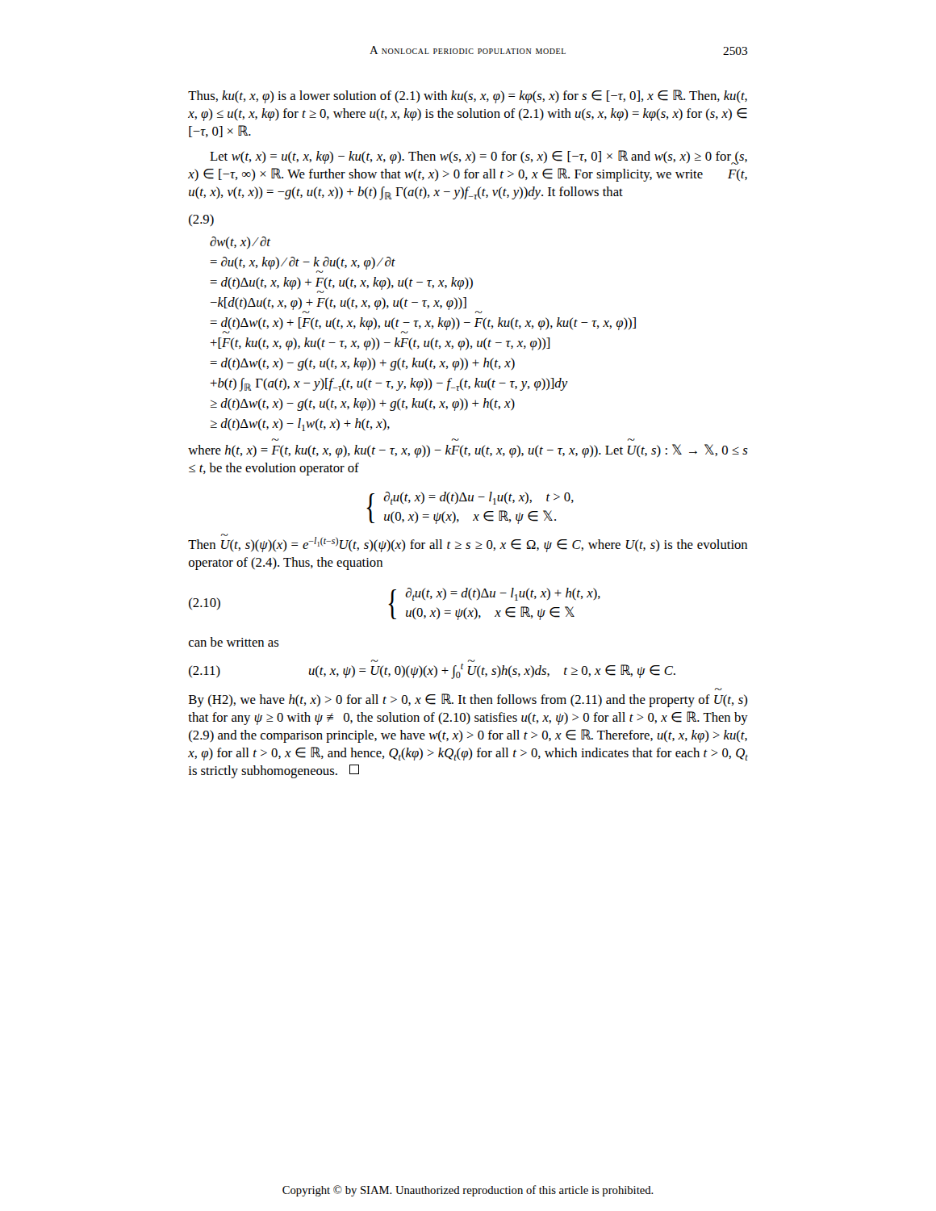A nonlocal periodic population model 2503
Thus, ku(t, x, φ) is a lower solution of (2.1) with ku(s, x, φ) = kφ(s, x) for s ∈ [−τ, 0], x ∈ ℝ. Then, ku(t, x, φ) ≤ u(t, x, kφ) for t ≥ 0, where u(t, x, kφ) is the solution of (2.1) with u(s, x, kφ) = kφ(s, x) for (s, x) ∈ [−τ, 0] × ℝ.
Let w(t, x) = u(t, x, kφ) − ku(t, x, φ). Then w(s, x) = 0 for (s, x) ∈ [−τ, 0] × ℝ and w(s, x) ≥ 0 for (s, x) ∈ [−τ, ∞) × ℝ. We further show that w(t, x) > 0 for all t > 0, x ∈ ℝ. For simplicity, we write ~F(t, u(t, x), v(t, x)) = −g(t, u(t, x)) + b(t) ∫ℝ Γ(a(t), x − y)f−τ(t, v(t, y))dy. It follows that
(2.9)
∂w(t, x) ⁄ ∂t = ∂u(t, x, kφ) ⁄ ∂t − k ∂u(t, x, φ) ⁄ ∂t = d(t)Δu(t, x, kφ) + ~F(t, u(t, x, kφ), u(t − τ, x, kφ)) −k[d(t)Δu(t, x, φ) + ~F(t, u(t, x, φ), u(t − τ, x, φ))] = d(t)Δw(t, x) + [~F(t, u(t, x, kφ), u(t − τ, x, kφ)) − ~F(t, ku(t, x, φ), ku(t − τ, x, φ))] +[~F(t, ku(t, x, φ), ku(t − τ, x, φ)) − k~F(t, u(t, x, φ), u(t − τ, x, φ))] = d(t)Δw(t, x) − g(t, u(t, x, kφ)) + g(t, ku(t, x, φ)) + h(t, x) +b(t) ∫ℝ Γ(a(t), x − y)[f−τ(t, u(t − τ, y, kφ)) − f−τ(t, ku(t − τ, y, φ))]dy ≥ d(t)Δw(t, x) − g(t, u(t, x, kφ)) + g(t, ku(t, x, φ)) + h(t, x) ≥ d(t)Δw(t, x) − l1w(t, x) + h(t, x),
where h(t, x) = ~F(t, ku(t, x, φ), ku(t − τ, x, φ)) − k~F(t, u(t, x, φ), u(t − τ, x, φ)). Let ~U(t, s) : 𝕏 → 𝕏, 0 ≤ s ≤ t, be the evolution operator of
{ ∂tu(t, x) = d(t)Δu − l1u(t, x), t > 0, u(0, x) = ψ(x), x ∈ ℝ, ψ ∈ 𝕏.
Then ~U(t, s)(ψ)(x) = e−l1(t−s)U(t, s)(ψ)(x) for all t ≥ s ≥ 0, x ∈ Ω, ψ ∈ C, where U(t, s) is the evolution operator of (2.4). Thus, the equation
(2.10) { ∂tu(t, x) = d(t)Δu − l1u(t, x) + h(t, x), u(0, x) = ψ(x), x ∈ ℝ, ψ ∈ 𝕏
can be written as
(2.11) u(t, x, ψ) = ~U(t, 0)(ψ)(x) + ∫0t ~U(t, s)h(s, x)ds, t ≥ 0, x ∈ ℝ, ψ ∈ C.
By (H2), we have h(t, x) > 0 for all t > 0, x ∈ ℝ. It then follows from (2.11) and the property of ~U(t, s) that for any ψ ≥ 0 with ψ ≢ 0, the solution of (2.10) satisfies u(t, x, ψ) > 0 for all t > 0, x ∈ ℝ. Then by (2.9) and the comparison principle, we have w(t, x) > 0 for all t > 0, x ∈ ℝ. Therefore, u(t, x, kφ) > ku(t, x, φ) for all t > 0, x ∈ ℝ, and hence, Qt(kφ) > kQt(φ) for all t > 0, which indicates that for each t > 0, Qt is strictly subhomogeneous.
Copyright © by SIAM. Unauthorized reproduction of this article is prohibited.